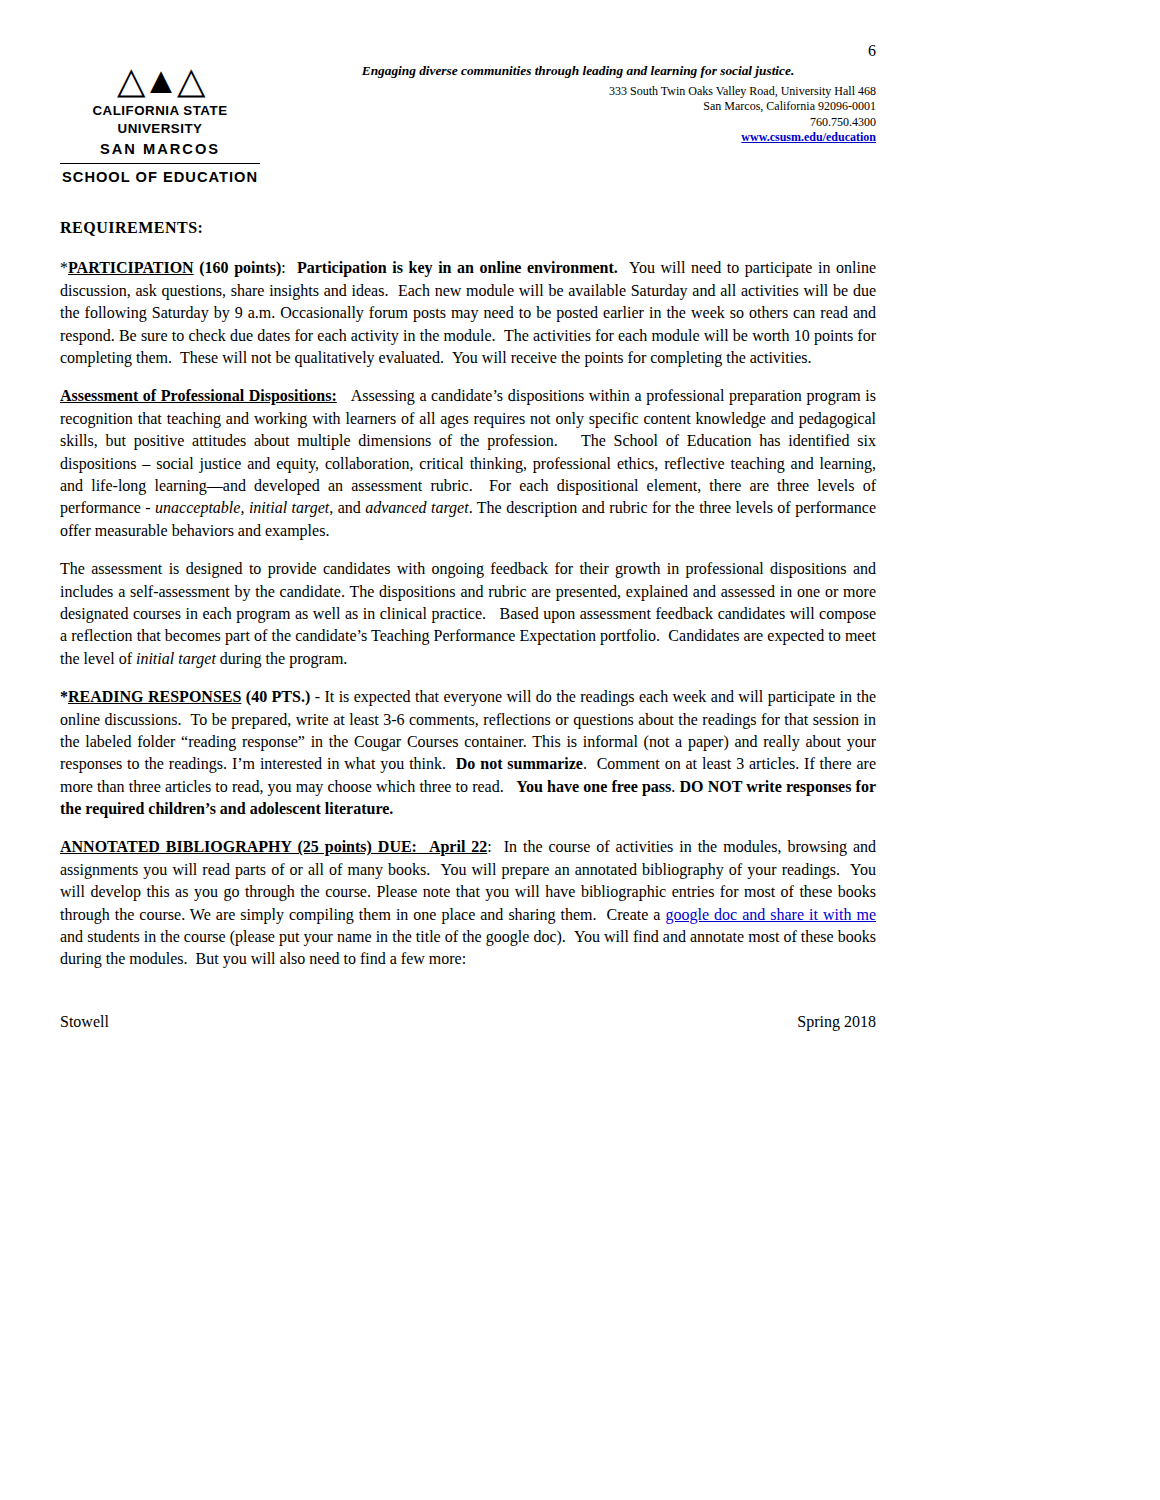6
△▲△
CALIFORNIA STATE UNIVERSITY
SAN MARCOS
SCHOOL OF EDUCATION
Engaging diverse communities through leading and learning for social justice.
333 South Twin Oaks Valley Road, University Hall 468
San Marcos, California 92096-0001
760.750.4300
www.csusm.edu/education
REQUIREMENTS:
*PARTICIPATION (160 points): Participation is key in an online environment. You will need to participate in online discussion, ask questions, share insights and ideas. Each new module will be available Saturday and all activities will be due the following Saturday by 9 a.m. Occasionally forum posts may need to be posted earlier in the week so others can read and respond. Be sure to check due dates for each activity in the module. The activities for each module will be worth 10 points for completing them. These will not be qualitatively evaluated. You will receive the points for completing the activities.
Assessment of Professional Dispositions: Assessing a candidate’s dispositions within a professional preparation program is recognition that teaching and working with learners of all ages requires not only specific content knowledge and pedagogical skills, but positive attitudes about multiple dimensions of the profession. The School of Education has identified six dispositions – social justice and equity, collaboration, critical thinking, professional ethics, reflective teaching and learning, and life-long learning—and developed an assessment rubric. For each dispositional element, there are three levels of performance - unacceptable, initial target, and advanced target. The description and rubric for the three levels of performance offer measurable behaviors and examples.
The assessment is designed to provide candidates with ongoing feedback for their growth in professional dispositions and includes a self-assessment by the candidate. The dispositions and rubric are presented, explained and assessed in one or more designated courses in each program as well as in clinical practice. Based upon assessment feedback candidates will compose a reflection that becomes part of the candidate’s Teaching Performance Expectation portfolio. Candidates are expected to meet the level of initial target during the program.
*READING RESPONSES (40 PTS.) - It is expected that everyone will do the readings each week and will participate in the online discussions. To be prepared, write at least 3-6 comments, reflections or questions about the readings for that session in the labeled folder “reading response” in the Cougar Courses container. This is informal (not a paper) and really about your responses to the readings. I’m interested in what you think. Do not summarize. Comment on at least 3 articles. If there are more than three articles to read, you may choose which three to read. You have one free pass. DO NOT write responses for the required children’s and adolescent literature.
ANNOTATED BIBLIOGRAPHY (25 points) DUE: April 22: In the course of activities in the modules, browsing and assignments you will read parts of or all of many books. You will prepare an annotated bibliography of your readings. You will develop this as you go through the course. Please note that you will have bibliographic entries for most of these books through the course. We are simply compiling them in one place and sharing them. Create a google doc and share it with me and students in the course (please put your name in the title of the google doc). You will find and annotate most of these books during the modules. But you will also need to find a few more:
Stowell Spring 2018